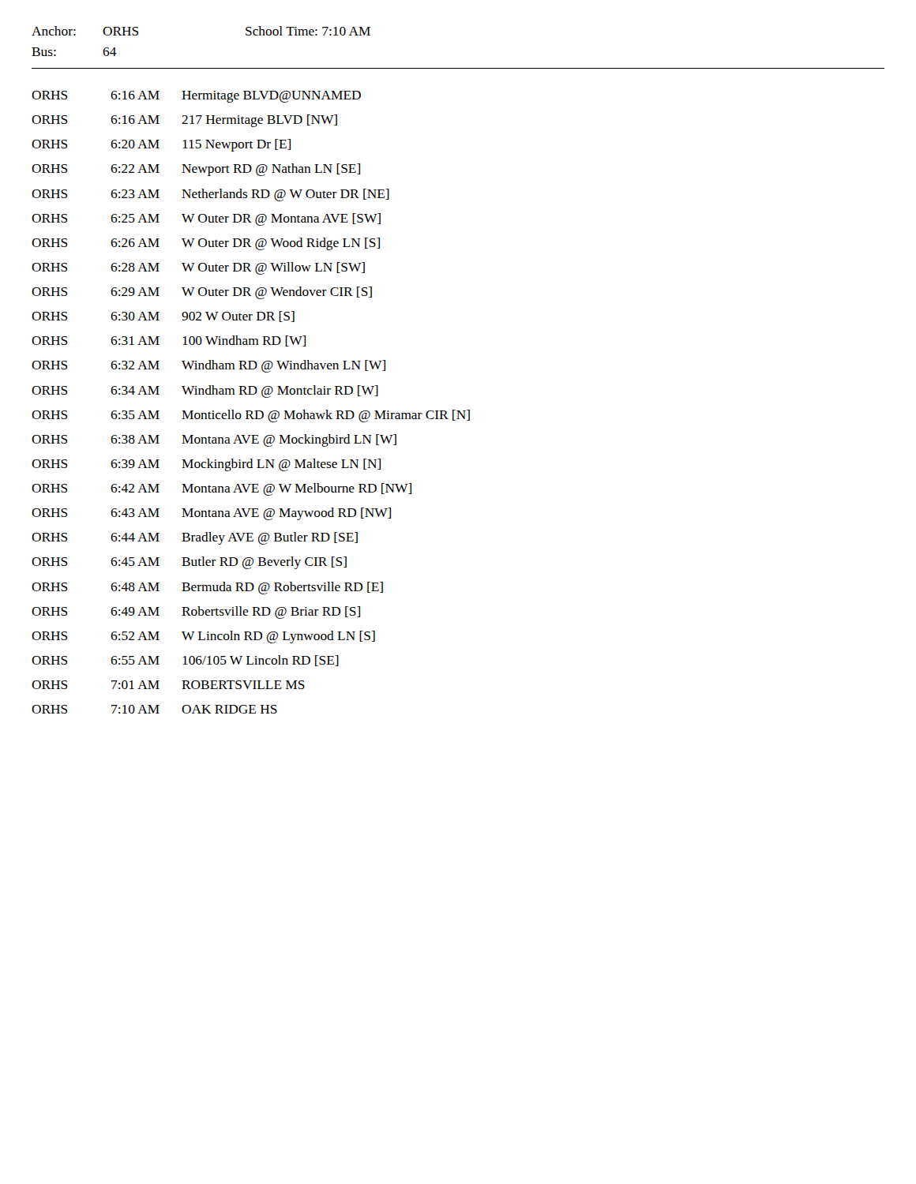Anchor:
ORHS
School Time: 7:10 AM
Bus:
64
| ORHS | 6:16 AM | Hermitage BLVD@UNNAMED |
| ORHS | 6:16 AM | 217 Hermitage BLVD [NW] |
| ORHS | 6:20 AM | 115 Newport Dr [E] |
| ORHS | 6:22 AM | Newport RD @ Nathan LN [SE] |
| ORHS | 6:23 AM | Netherlands RD @ W Outer DR [NE] |
| ORHS | 6:25 AM | W Outer DR @ Montana AVE [SW] |
| ORHS | 6:26 AM | W Outer DR @ Wood Ridge LN [S] |
| ORHS | 6:28 AM | W Outer DR @ Willow LN [SW] |
| ORHS | 6:29 AM | W Outer DR @ Wendover CIR [S] |
| ORHS | 6:30 AM | 902 W Outer DR [S] |
| ORHS | 6:31 AM | 100 Windham RD [W] |
| ORHS | 6:32 AM | Windham RD @ Windhaven LN [W] |
| ORHS | 6:34 AM | Windham RD @ Montclair RD [W] |
| ORHS | 6:35 AM | Monticello RD @ Mohawk RD @ Miramar CIR [N] |
| ORHS | 6:38 AM | Montana AVE @ Mockingbird LN [W] |
| ORHS | 6:39 AM | Mockingbird LN @ Maltese LN [N] |
| ORHS | 6:42 AM | Montana AVE @ W Melbourne RD [NW] |
| ORHS | 6:43 AM | Montana AVE @ Maywood RD [NW] |
| ORHS | 6:44 AM | Bradley AVE @ Butler RD [SE] |
| ORHS | 6:45 AM | Butler RD @ Beverly CIR [S] |
| ORHS | 6:48 AM | Bermuda RD @ Robertsville RD [E] |
| ORHS | 6:49 AM | Robertsville RD @ Briar RD [S] |
| ORHS | 6:52 AM | W Lincoln RD @ Lynwood LN [S] |
| ORHS | 6:55 AM | 106/105 W Lincoln RD [SE] |
| ORHS | 7:01 AM | ROBERTSVILLE MS |
| ORHS | 7:10 AM | OAK RIDGE HS |